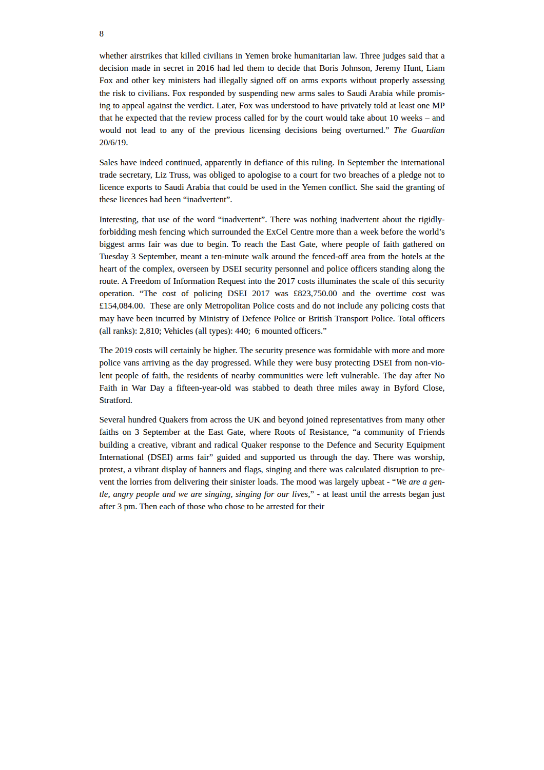8
whether airstrikes that killed civilians in Yemen broke humanitarian law. Three judges said that a decision made in secret in 2016 had led them to decide that Boris Johnson, Jeremy Hunt, Liam Fox and other key ministers had illegally signed off on arms exports without properly assessing the risk to civilians. Fox responded by suspending new arms sales to Saudi Arabia while promising to appeal against the verdict. Later, Fox was understood to have privately told at least one MP that he expected that the review process called for by the court would take about 10 weeks – and would not lead to any of the previous licensing decisions being overturned.” The Guardian 20/6/19.
Sales have indeed continued, apparently in defiance of this ruling. In September the international trade secretary, Liz Truss, was obliged to apologise to a court for two breaches of a pledge not to licence exports to Saudi Arabia that could be used in the Yemen conflict. She said the granting of these licences had been “inadvertent”.
Interesting, that use of the word “inadvertent”. There was nothing inadvertent about the rigidly-forbidding mesh fencing which surrounded the ExCel Centre more than a week before the world’s biggest arms fair was due to begin. To reach the East Gate, where people of faith gathered on Tuesday 3 September, meant a ten-minute walk around the fenced-off area from the hotels at the heart of the complex, overseen by DSEI security personnel and police officers standing along the route. A Freedom of Information Request into the 2017 costs illuminates the scale of this security operation. “The cost of policing DSEI 2017 was £823,750.00 and the overtime cost was £154,084.00. These are only Metropolitan Police costs and do not include any policing costs that may have been incurred by Ministry of Defence Police or British Transport Police. Total officers (all ranks): 2,810; Vehicles (all types): 440; 6 mounted officers.”
The 2019 costs will certainly be higher. The security presence was formidable with more and more police vans arriving as the day progressed. While they were busy protecting DSEI from non-violent people of faith, the residents of nearby communities were left vulnerable. The day after No Faith in War Day a fifteen-year-old was stabbed to death three miles away in Byford Close, Stratford.
Several hundred Quakers from across the UK and beyond joined representatives from many other faiths on 3 September at the East Gate, where Roots of Resistance, “a community of Friends building a creative, vibrant and radical Quaker response to the Defence and Security Equipment International (DSEI) arms fair” guided and supported us through the day. There was worship, protest, a vibrant display of banners and flags, singing and there was calculated disruption to prevent the lorries from delivering their sinister loads. The mood was largely upbeat - “We are a gentle, angry people and we are singing, singing for our lives,” - at least until the arrests began just after 3 pm. Then each of those who chose to be arrested for their